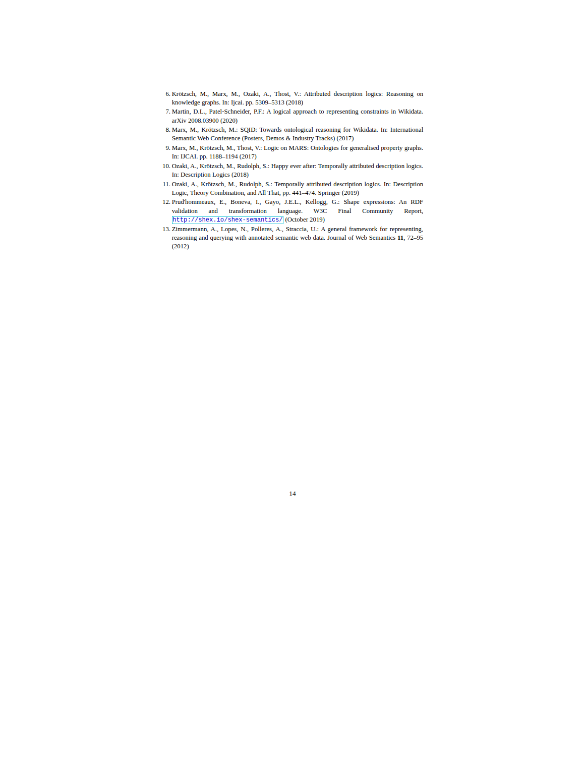6. Krötzsch, M., Marx, M., Ozaki, A., Thost, V.: Attributed description logics: Reasoning on knowledge graphs. In: Ijcai. pp. 5309–5313 (2018)
7. Martin, D.L., Patel-Schneider, P.F.: A logical approach to representing constraints in Wikidata. arXiv 2008.03900 (2020)
8. Marx, M., Krötzsch, M.: SQID: Towards ontological reasoning for Wikidata. In: International Semantic Web Conference (Posters, Demos & Industry Tracks) (2017)
9. Marx, M., Krötzsch, M., Thost, V.: Logic on MARS: Ontologies for generalised property graphs. In: IJCAI. pp. 1188–1194 (2017)
10. Ozaki, A., Krötzsch, M., Rudolph, S.: Happy ever after: Temporally attributed description logics. In: Description Logics (2018)
11. Ozaki, A., Krötzsch, M., Rudolph, S.: Temporally attributed description logics. In: Description Logic, Theory Combination, and All That, pp. 441–474. Springer (2019)
12. Prud'hommeaux, E., Boneva, I., Gayo, J.E.L., Kellogg, G.: Shape expressions: An RDF validation and transformation language. W3C Final Community Report, http://shex.io/shex-semantics/ (October 2019)
13. Zimmermann, A., Lopes, N., Polleres, A., Straccia, U.: A general framework for representing, reasoning and querying with annotated semantic web data. Journal of Web Semantics 11, 72–95 (2012)
14